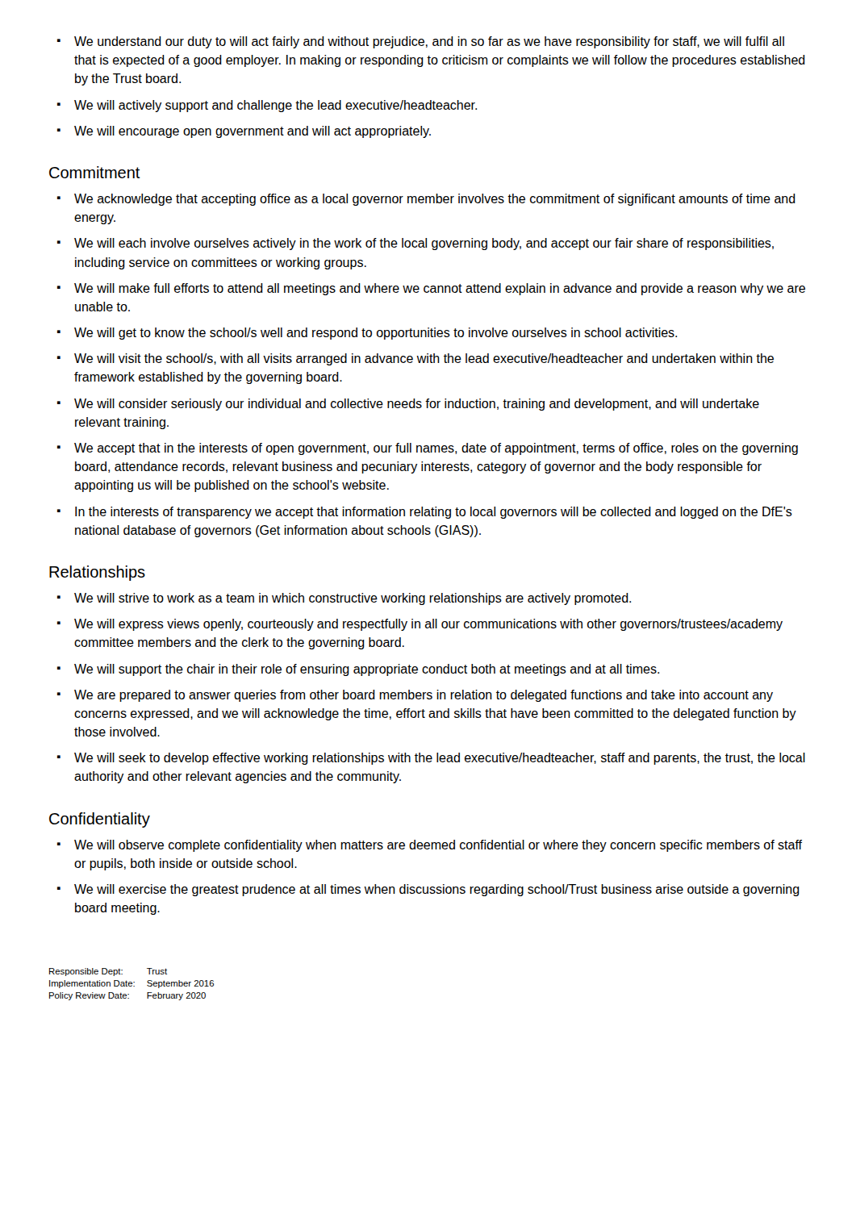We understand our duty to will act fairly and without prejudice, and in so far as we have responsibility for staff, we will fulfil all that is expected of a good employer. In making or responding to criticism or complaints we will follow the procedures established by the Trust board.
We will actively support and challenge the lead executive/headteacher.
We will encourage open government and will act appropriately.
Commitment
We acknowledge that accepting office as a local governor member involves the commitment of significant amounts of time and energy.
We will each involve ourselves actively in the work of the local governing body, and accept our fair share of responsibilities, including service on committees or working groups.
We will make full efforts to attend all meetings and where we cannot attend explain in advance and provide a reason why we are unable to.
We will get to know the school/s well and respond to opportunities to involve ourselves in school activities.
We will visit the school/s, with all visits arranged in advance with the lead executive/headteacher and undertaken within the framework established by the governing board.
We will consider seriously our individual and collective needs for induction, training and development, and will undertake relevant training.
We accept that in the interests of open government, our full names, date of appointment, terms of office, roles on the governing board, attendance records, relevant business and pecuniary interests, category of governor and the body responsible for appointing us will be published on the school's website.
In the interests of transparency we accept that information relating to local governors will be collected and logged on the DfE's national database of governors (Get information about schools (GIAS)).
Relationships
We will strive to work as a team in which constructive working relationships are actively promoted.
We will express views openly, courteously and respectfully in all our communications with other governors/trustees/academy committee members and the clerk to the governing board.
We will support the chair in their role of ensuring appropriate conduct both at meetings and at all times.
We are prepared to answer queries from other board members in relation to delegated functions and take into account any concerns expressed, and we will acknowledge the time, effort and skills that have been committed to the delegated function by those involved.
We will seek to develop effective working relationships with the lead executive/headteacher, staff and parents, the trust, the local authority and other relevant agencies and the community.
Confidentiality
We will observe complete confidentiality when matters are deemed confidential or where they concern specific members of staff or pupils, both inside or outside school.
We will exercise the greatest prudence at all times when discussions regarding school/Trust business arise outside a governing board meeting.
| Responsible Dept: | Trust |
| Implementation Date: | September 2016 |
| Policy Review Date: | February 2020 |